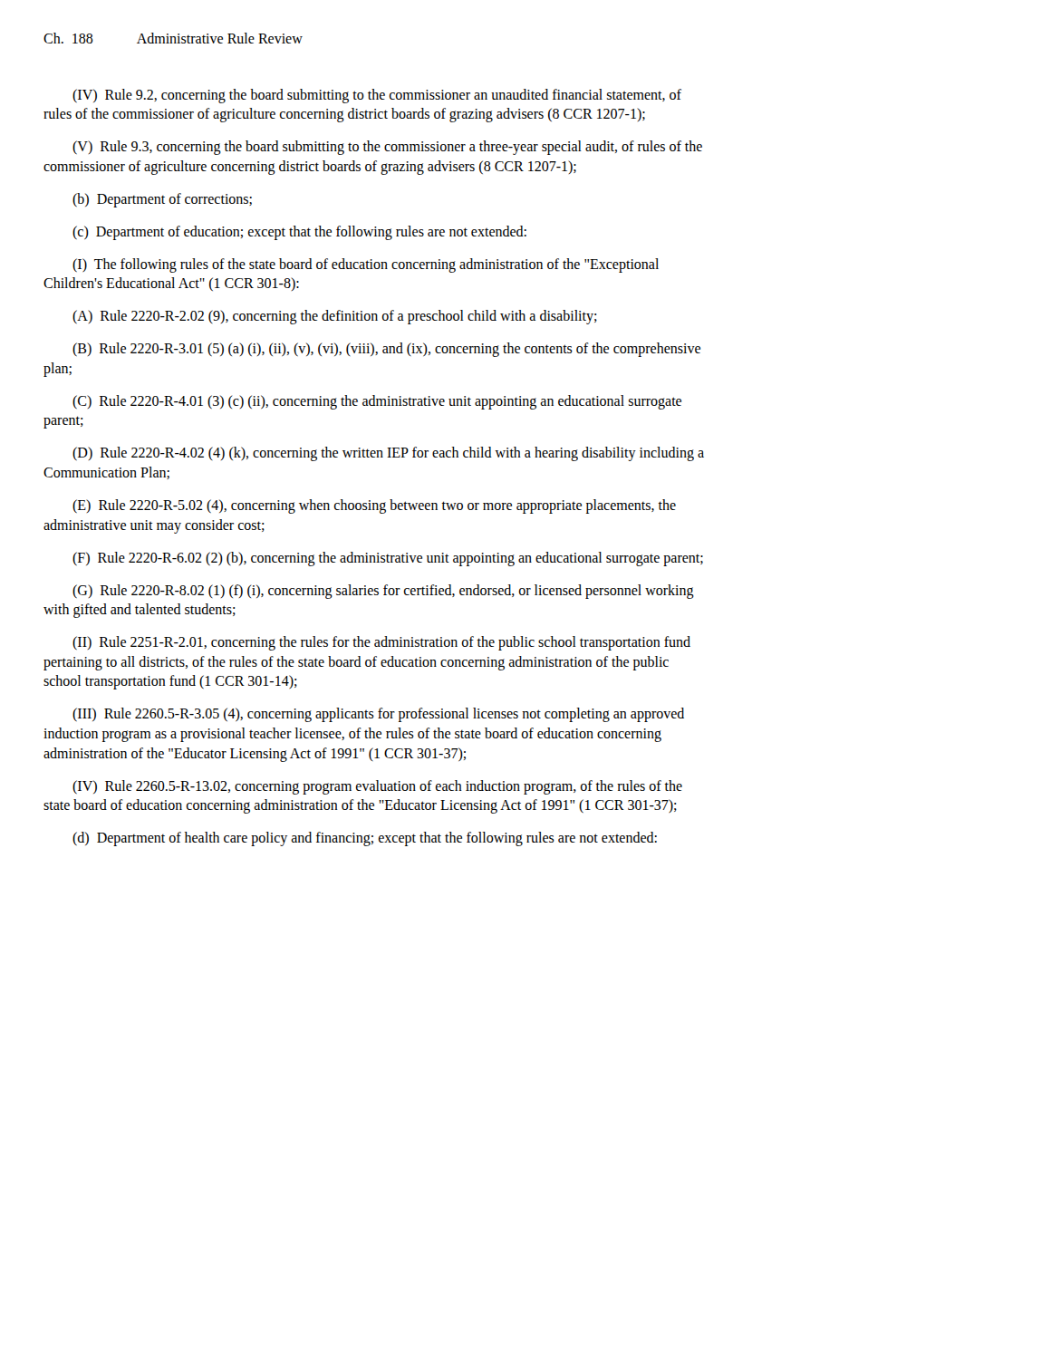Ch. 188 Administrative Rule Review
(IV) Rule 9.2, concerning the board submitting to the commissioner an unaudited financial statement, of rules of the commissioner of agriculture concerning district boards of grazing advisers (8 CCR 1207-1);
(V) Rule 9.3, concerning the board submitting to the commissioner a three-year special audit, of rules of the commissioner of agriculture concerning district boards of grazing advisers (8 CCR 1207-1);
(b) Department of corrections;
(c) Department of education; except that the following rules are not extended:
(I) The following rules of the state board of education concerning administration of the "Exceptional Children's Educational Act" (1 CCR 301-8):
(A) Rule 2220-R-2.02 (9), concerning the definition of a preschool child with a disability;
(B) Rule 2220-R-3.01 (5) (a) (i), (ii), (v), (vi), (viii), and (ix), concerning the contents of the comprehensive plan;
(C) Rule 2220-R-4.01 (3) (c) (ii), concerning the administrative unit appointing an educational surrogate parent;
(D) Rule 2220-R-4.02 (4) (k), concerning the written IEP for each child with a hearing disability including a Communication Plan;
(E) Rule 2220-R-5.02 (4), concerning when choosing between two or more appropriate placements, the administrative unit may consider cost;
(F) Rule 2220-R-6.02 (2) (b), concerning the administrative unit appointing an educational surrogate parent;
(G) Rule 2220-R-8.02 (1) (f) (i), concerning salaries for certified, endorsed, or licensed personnel working with gifted and talented students;
(II) Rule 2251-R-2.01, concerning the rules for the administration of the public school transportation fund pertaining to all districts, of the rules of the state board of education concerning administration of the public school transportation fund (1 CCR 301-14);
(III) Rule 2260.5-R-3.05 (4), concerning applicants for professional licenses not completing an approved induction program as a provisional teacher licensee, of the rules of the state board of education concerning administration of the "Educator Licensing Act of 1991" (1 CCR 301-37);
(IV) Rule 2260.5-R-13.02, concerning program evaluation of each induction program, of the rules of the state board of education concerning administration of the "Educator Licensing Act of 1991" (1 CCR 301-37);
(d) Department of health care policy and financing; except that the following rules are not extended: